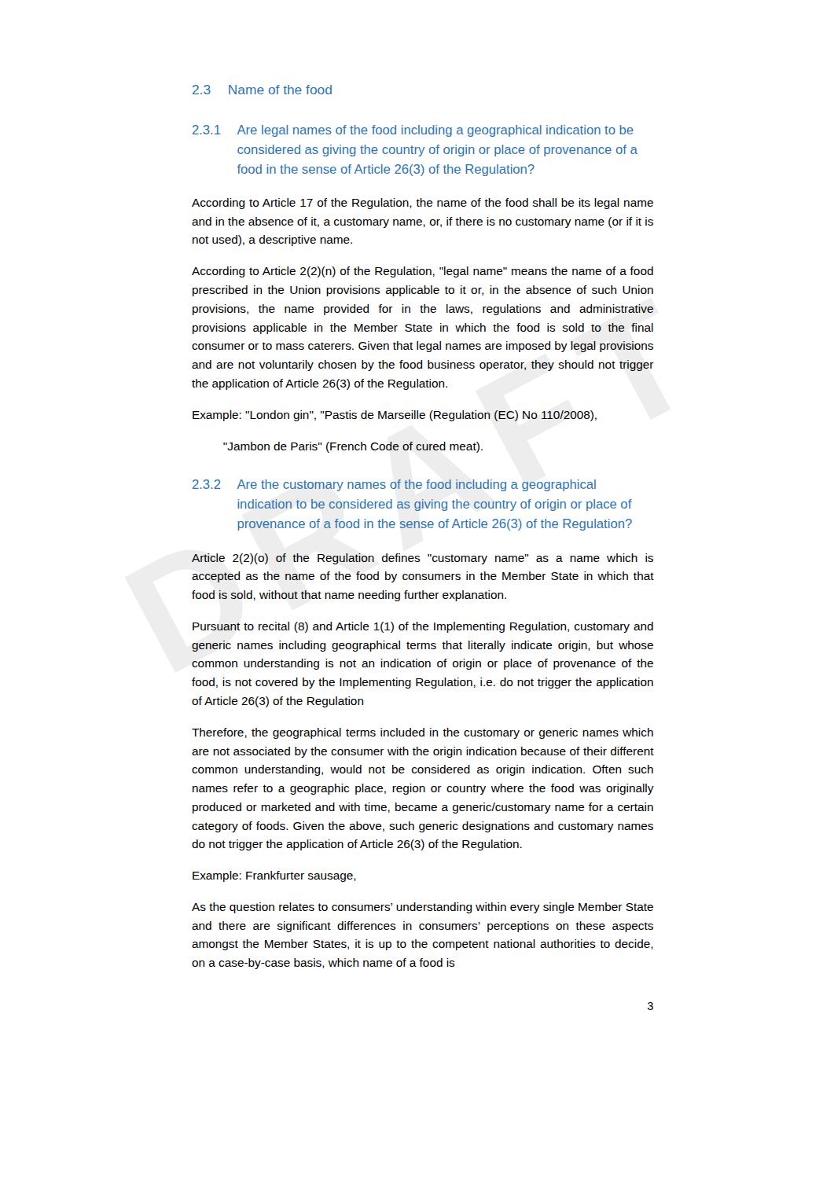DRAFT
2.3 Name of the food
2.3.1 Are legal names of the food including a geographical indication to be considered as giving the country of origin or place of provenance of a food in the sense of Article 26(3) of the Regulation?
According to Article 17 of the Regulation, the name of the food shall be its legal name and in the absence of it, a customary name, or, if there is no customary name (or if it is not used), a descriptive name.
According to Article 2(2)(n) of the Regulation, "legal name" means the name of a food prescribed in the Union provisions applicable to it or, in the absence of such Union provisions, the name provided for in the laws, regulations and administrative provisions applicable in the Member State in which the food is sold to the final consumer or to mass caterers. Given that legal names are imposed by legal provisions and are not voluntarily chosen by the food business operator, they should not trigger the application of Article 26(3) of the Regulation.
Example: "London gin", "Pastis de Marseille (Regulation (EC) No 110/2008),
"Jambon de Paris" (French Code of cured meat).
2.3.2 Are the customary names of the food including a geographical indication to be considered as giving the country of origin or place of provenance of a food in the sense of Article 26(3) of the Regulation?
Article 2(2)(o) of the Regulation defines "customary name" as a name which is accepted as the name of the food by consumers in the Member State in which that food is sold, without that name needing further explanation.
Pursuant to recital (8) and Article 1(1) of the Implementing Regulation, customary and generic names including geographical terms that literally indicate origin, but whose common understanding is not an indication of origin or place of provenance of the food, is not covered by the Implementing Regulation, i.e. do not trigger the application of Article 26(3) of the Regulation
Therefore, the geographical terms included in the customary or generic names which are not associated by the consumer with the origin indication because of their different common understanding, would not be considered as origin indication. Often such names refer to a geographic place, region or country where the food was originally produced or marketed and with time, became a generic/customary name for a certain category of foods. Given the above, such generic designations and customary names do not trigger the application of Article 26(3) of the Regulation.
Example: Frankfurter sausage,
As the question relates to consumers’ understanding within every single Member State and there are significant differences in consumers’ perceptions on these aspects amongst the Member States, it is up to the competent national authorities to decide, on a case-by-case basis, which name of a food is
3